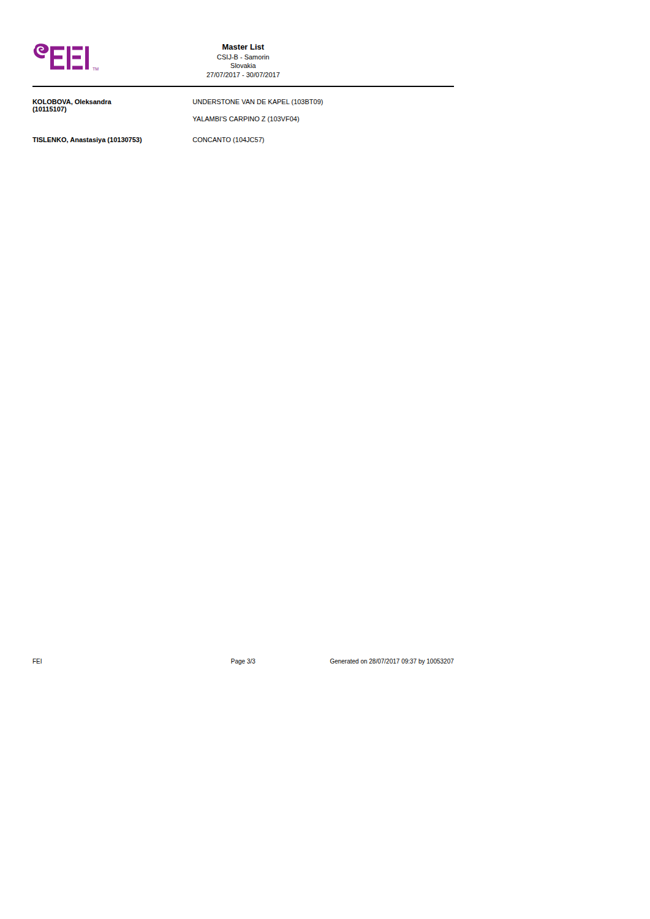TM
Master List
CSIJ-B - Samorin
Slovakia
27/07/2017 - 30/07/2017
| KOLOBOVA, Oleksandra (10115107) | UNDERSTONE VAN DE KAPEL (103BT09) |
| | YALAMBI'S CARPINO Z (103VF04) |
| TISLENKO, Anastasiya (10130753) | CONCANTO (104JC57) |
| FEI | Page 3/3 | Generated on 28/07/2017 09:37 by 10053207 |